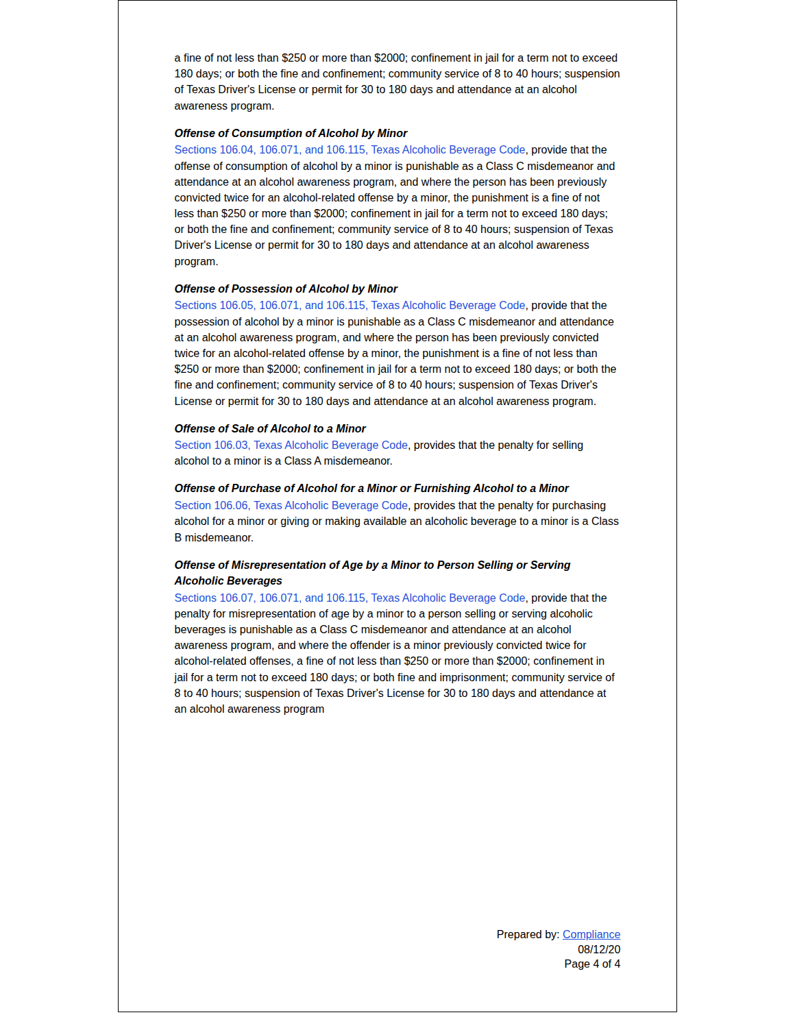a fine of not less than $250 or more than $2000; confinement in jail for a term not to exceed 180 days; or both the fine and confinement; community service of 8 to 40 hours; suspension of Texas Driver's License or permit for 30 to 180 days and attendance at an alcohol awareness program.
Offense of Consumption of Alcohol by Minor
Sections 106.04, 106.071, and 106.115, Texas Alcoholic Beverage Code, provide that the offense of consumption of alcohol by a minor is punishable as a Class C misdemeanor and attendance at an alcohol awareness program, and where the person has been previously convicted twice for an alcohol-related offense by a minor, the punishment is a fine of not less than $250 or more than $2000; confinement in jail for a term not to exceed 180 days; or both the fine and confinement; community service of 8 to 40 hours; suspension of Texas Driver's License or permit for 30 to 180 days and attendance at an alcohol awareness program.
Offense of Possession of Alcohol by Minor
Sections 106.05, 106.071, and 106.115, Texas Alcoholic Beverage Code, provide that the possession of alcohol by a minor is punishable as a Class C misdemeanor and attendance at an alcohol awareness program, and where the person has been previously convicted twice for an alcohol-related offense by a minor, the punishment is a fine of not less than $250 or more than $2000; confinement in jail for a term not to exceed 180 days; or both the fine and confinement; community service of 8 to 40 hours; suspension of Texas Driver's License or permit for 30 to 180 days and attendance at an alcohol awareness program.
Offense of Sale of Alcohol to a Minor
Section 106.03, Texas Alcoholic Beverage Code, provides that the penalty for selling alcohol to a minor is a Class A misdemeanor.
Offense of Purchase of Alcohol for a Minor or Furnishing Alcohol to a Minor
Section 106.06, Texas Alcoholic Beverage Code, provides that the penalty for purchasing alcohol for a minor or giving or making available an alcoholic beverage to a minor is a Class B misdemeanor.
Offense of Misrepresentation of Age by a Minor to Person Selling or Serving Alcoholic Beverages
Sections 106.07, 106.071, and 106.115, Texas Alcoholic Beverage Code, provide that the penalty for misrepresentation of age by a minor to a person selling or serving alcoholic beverages is punishable as a Class C misdemeanor and attendance at an alcohol awareness program, and where the offender is a minor previously convicted twice for alcohol-related offenses, a fine of not less than $250 or more than $2000; confinement in jail for a term not to exceed 180 days; or both fine and imprisonment; community service of 8 to 40 hours; suspension of Texas Driver's License for 30 to 180 days and attendance at an alcohol awareness program
Prepared by: Compliance
08/12/20
Page 4 of 4